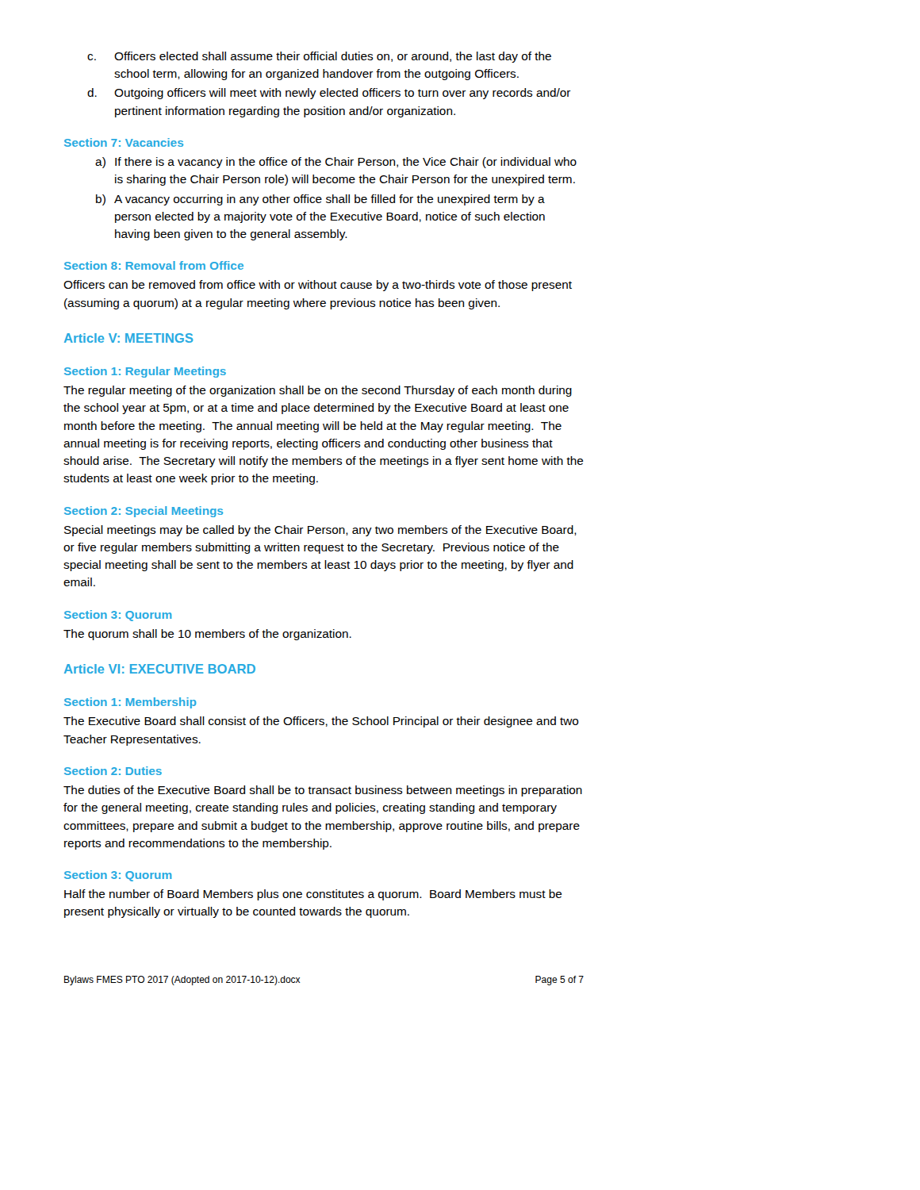Officers elected shall assume their official duties on, or around, the last day of the school term, allowing for an organized handover from the outgoing Officers.
Outgoing officers will meet with newly elected officers to turn over any records and/or pertinent information regarding the position and/or organization.
Section 7: Vacancies
If there is a vacancy in the office of the Chair Person, the Vice Chair (or individual who is sharing the Chair Person role) will become the Chair Person for the unexpired term.
A vacancy occurring in any other office shall be filled for the unexpired term by a person elected by a majority vote of the Executive Board, notice of such election having been given to the general assembly.
Section 8: Removal from Office
Officers can be removed from office with or without cause by a two-thirds vote of those present (assuming a quorum) at a regular meeting where previous notice has been given.
Article V: MEETINGS
Section 1: Regular Meetings
The regular meeting of the organization shall be on the second Thursday of each month during the school year at 5pm, or at a time and place determined by the Executive Board at least one month before the meeting. The annual meeting will be held at the May regular meeting. The annual meeting is for receiving reports, electing officers and conducting other business that should arise. The Secretary will notify the members of the meetings in a flyer sent home with the students at least one week prior to the meeting.
Section 2: Special Meetings
Special meetings may be called by the Chair Person, any two members of the Executive Board, or five regular members submitting a written request to the Secretary. Previous notice of the special meeting shall be sent to the members at least 10 days prior to the meeting, by flyer and email.
Section 3: Quorum
The quorum shall be 10 members of the organization.
Article VI: EXECUTIVE BOARD
Section 1: Membership
The Executive Board shall consist of the Officers, the School Principal or their designee and two Teacher Representatives.
Section 2: Duties
The duties of the Executive Board shall be to transact business between meetings in preparation for the general meeting, create standing rules and policies, creating standing and temporary committees, prepare and submit a budget to the membership, approve routine bills, and prepare reports and recommendations to the membership.
Section 3: Quorum
Half the number of Board Members plus one constitutes a quorum. Board Members must be present physically or virtually to be counted towards the quorum.
Bylaws FMES PTO 2017 (Adopted on 2017-10-12).docx Page 5 of 7